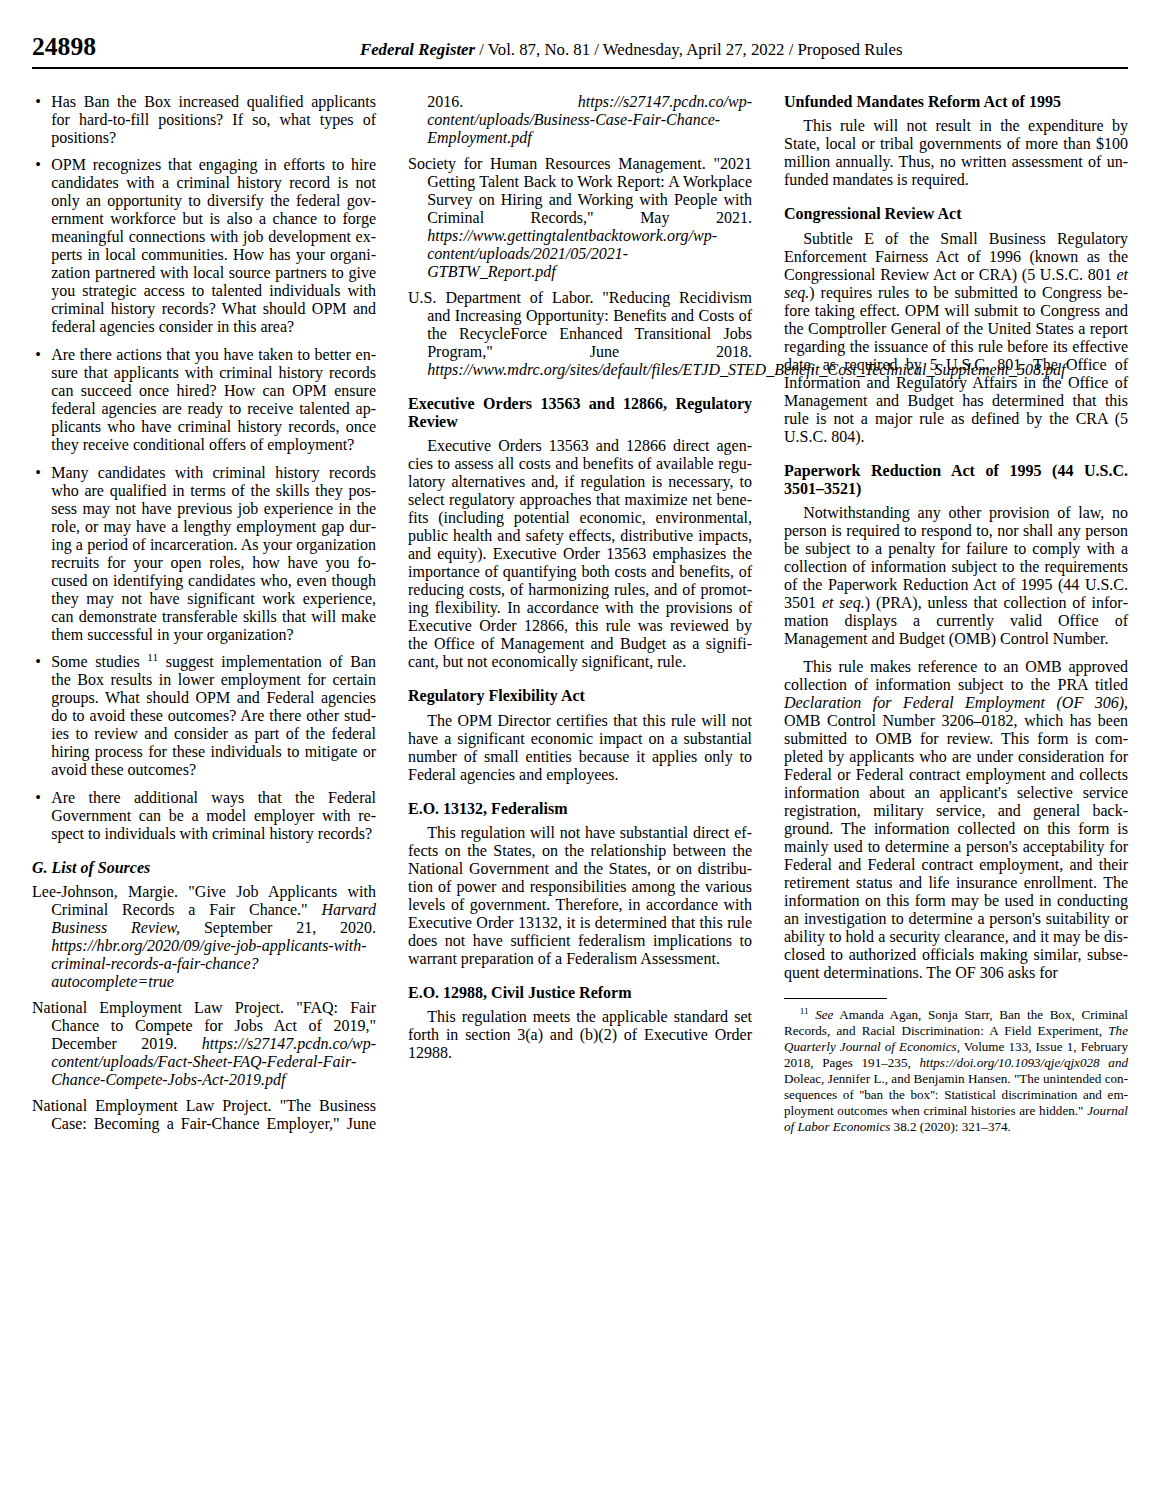24898
Federal Register / Vol. 87, No. 81 / Wednesday, April 27, 2022 / Proposed Rules
Has Ban the Box increased qualified applicants for hard-to-fill positions? If so, what types of positions?
OPM recognizes that engaging in efforts to hire candidates with a criminal history record is not only an opportunity to diversify the federal government workforce but is also a chance to forge meaningful connections with job development experts in local communities. How has your organization partnered with local source partners to give you strategic access to talented individuals with criminal history records? What should OPM and federal agencies consider in this area?
Are there actions that you have taken to better ensure that applicants with criminal history records can succeed once hired? How can OPM ensure federal agencies are ready to receive talented applicants who have criminal history records, once they receive conditional offers of employment?
Many candidates with criminal history records who are qualified in terms of the skills they possess may not have previous job experience in the role, or may have a lengthy employment gap during a period of incarceration. As your organization recruits for your open roles, how have you focused on identifying candidates who, even though they may not have significant work experience, can demonstrate transferable skills that will make them successful in your organization?
Some studies 11 suggest implementation of Ban the Box results in lower employment for certain groups. What should OPM and Federal agencies do to avoid these outcomes? Are there other studies to review and consider as part of the federal hiring process for these individuals to mitigate or avoid these outcomes?
Are there additional ways that the Federal Government can be a model employer with respect to individuals with criminal history records?
G. List of Sources
Lee-Johnson, Margie. "Give Job Applicants with Criminal Records a Fair Chance." Harvard Business Review, September 21, 2020. https://hbr.org/2020/09/give-job-applicants-with-criminal-records-a-fair-chance?autocomplete=true
National Employment Law Project. "FAQ: Fair Chance to Compete for Jobs Act of 2019," December 2019. https://s27147.pcdn.co/wp-content/uploads/Fact-Sheet-FAQ-Federal-Fair-Chance-Compete-Jobs-Act-2019.pdf
National Employment Law Project. "The Business Case: Becoming a Fair-Chance Employer," June 2016. https://s27147.pcdn.co/wp-content/uploads/Business-Case-Fair-Chance-Employment.pdf
Society for Human Resources Management. "2021 Getting Talent Back to Work Report: A Workplace Survey on Hiring and Working with People with Criminal Records," May 2021. https://www.gettingtalentbacktowork.org/wp-content/uploads/2021/05/2021-GTBTW_Report.pdf
U.S. Department of Labor. "Reducing Recidivism and Increasing Opportunity: Benefits and Costs of the RecycleForce Enhanced Transitional Jobs Program," June 2018. https://www.mdrc.org/sites/default/files/ETJD_STED_Benefit_Cost_Technical_Supplement_508.pdf
Executive Orders 13563 and 12866, Regulatory Review
Executive Orders 13563 and 12866 direct agencies to assess all costs and benefits of available regulatory alternatives and, if regulation is necessary, to select regulatory approaches that maximize net benefits (including potential economic, environmental, public health and safety effects, distributive impacts, and equity). Executive Order 13563 emphasizes the importance of quantifying both costs and benefits, of reducing costs, of harmonizing rules, and of promoting flexibility. In accordance with the provisions of Executive Order 12866, this rule was reviewed by the Office of Management and Budget as a significant, but not economically significant, rule.
Regulatory Flexibility Act
The OPM Director certifies that this rule will not have a significant economic impact on a substantial number of small entities because it applies only to Federal agencies and employees.
E.O. 13132, Federalism
This regulation will not have substantial direct effects on the States, on the relationship between the National Government and the States, or on distribution of power and responsibilities among the various levels of government. Therefore, in accordance with Executive Order 13132, it is determined that this rule does not have sufficient federalism implications to warrant preparation of a Federalism Assessment.
E.O. 12988, Civil Justice Reform
This regulation meets the applicable standard set forth in section 3(a) and (b)(2) of Executive Order 12988.
Unfunded Mandates Reform Act of 1995
This rule will not result in the expenditure by State, local or tribal governments of more than $100 million annually. Thus, no written assessment of unfunded mandates is required.
Congressional Review Act
Subtitle E of the Small Business Regulatory Enforcement Fairness Act of 1996 (known as the Congressional Review Act or CRA) (5 U.S.C. 801 et seq.) requires rules to be submitted to Congress before taking effect. OPM will submit to Congress and the Comptroller General of the United States a report regarding the issuance of this rule before its effective date, as required by 5 U.S.C. 801. The Office of Information and Regulatory Affairs in the Office of Management and Budget has determined that this rule is not a major rule as defined by the CRA (5 U.S.C. 804).
Paperwork Reduction Act of 1995 (44 U.S.C. 3501–3521)
Notwithstanding any other provision of law, no person is required to respond to, nor shall any person be subject to a penalty for failure to comply with a collection of information subject to the requirements of the Paperwork Reduction Act of 1995 (44 U.S.C. 3501 et seq.) (PRA), unless that collection of information displays a currently valid Office of Management and Budget (OMB) Control Number.
This rule makes reference to an OMB approved collection of information subject to the PRA titled Declaration for Federal Employment (OF 306), OMB Control Number 3206–0182, which has been submitted to OMB for review. This form is completed by applicants who are under consideration for Federal or Federal contract employment and collects information about an applicant's selective service registration, military service, and general background. The information collected on this form is mainly used to determine a person's acceptability for Federal and Federal contract employment, and their retirement status and life insurance enrollment. The information on this form may be used in conducting an investigation to determine a person's suitability or ability to hold a security clearance, and it may be disclosed to authorized officials making similar, subsequent determinations. The OF 306 asks for
11 See Amanda Agan, Sonja Starr, Ban the Box, Criminal Records, and Racial Discrimination: A Field Experiment, The Quarterly Journal of Economics, Volume 133, Issue 1, February 2018, Pages 191–235, https://doi.org/10.1093/qje/qjx028 and Doleac, Jennifer L., and Benjamin Hansen. "The unintended consequences of ''ban the box'': Statistical discrimination and employment outcomes when criminal histories are hidden." Journal of Labor Economics 38.2 (2020): 321–374.